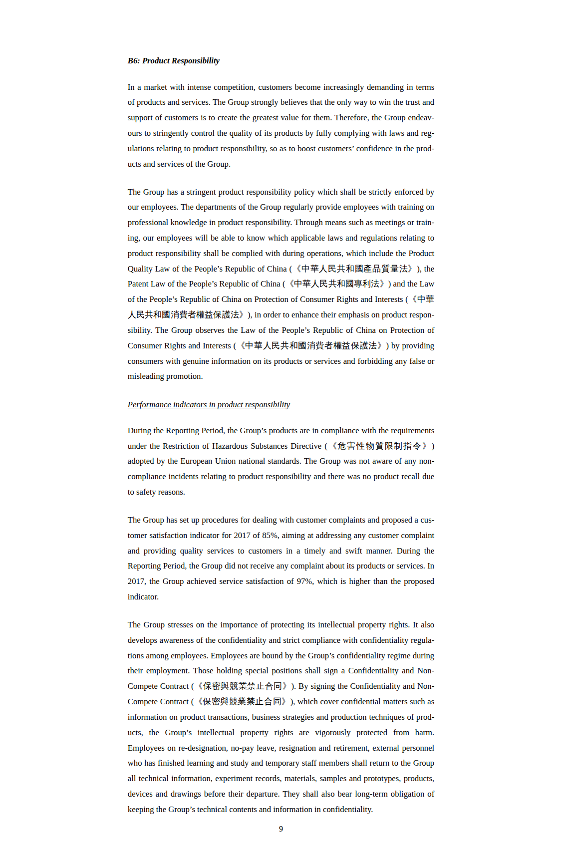B6: Product Responsibility
In a market with intense competition, customers become increasingly demanding in terms of products and services. The Group strongly believes that the only way to win the trust and support of customers is to create the greatest value for them. Therefore, the Group endeavours to stringently control the quality of its products by fully complying with laws and regulations relating to product responsibility, so as to boost customers’ confidence in the products and services of the Group.
The Group has a stringent product responsibility policy which shall be strictly enforced by our employees. The departments of the Group regularly provide employees with training on professional knowledge in product responsibility. Through means such as meetings or training, our employees will be able to know which applicable laws and regulations relating to product responsibility shall be complied with during operations, which include the Product Quality Law of the People’s Republic of China (《中華人民共和國產品質量法》), the Patent Law of the People’s Republic of China (《中華人民共和國專利法》) and the Law of the People’s Republic of China on Protection of Consumer Rights and Interests (《中華人民共和國消費者權益保護法》), in order to enhance their emphasis on product responsibility. The Group observes the Law of the People’s Republic of China on Protection of Consumer Rights and Interests (《中華人民共和國消費者權益保護法》) by providing consumers with genuine information on its products or services and forbidding any false or misleading promotion.
Performance indicators in product responsibility
During the Reporting Period, the Group’s products are in compliance with the requirements under the Restriction of Hazardous Substances Directive (《危害性物質限制指令》) adopted by the European Union national standards. The Group was not aware of any non-compliance incidents relating to product responsibility and there was no product recall due to safety reasons.
The Group has set up procedures for dealing with customer complaints and proposed a customer satisfaction indicator for 2017 of 85%, aiming at addressing any customer complaint and providing quality services to customers in a timely and swift manner. During the Reporting Period, the Group did not receive any complaint about its products or services. In 2017, the Group achieved service satisfaction of 97%, which is higher than the proposed indicator.
The Group stresses on the importance of protecting its intellectual property rights. It also develops awareness of the confidentiality and strict compliance with confidentiality regulations among employees. Employees are bound by the Group’s confidentiality regime during their employment. Those holding special positions shall sign a Confidentiality and Non-Compete Contract (《保密與競業禁止合同》). By signing the Confidentiality and Non-Compete Contract (《保密與競業禁止合同》), which cover confidential matters such as information on product transactions, business strategies and production techniques of products, the Group’s intellectual property rights are vigorously protected from harm. Employees on re-designation, no-pay leave, resignation and retirement, external personnel who has finished learning and study and temporary staff members shall return to the Group all technical information, experiment records, materials, samples and prototypes, products, devices and drawings before their departure. They shall also bear long-term obligation of keeping the Group’s technical contents and information in confidentiality.
9